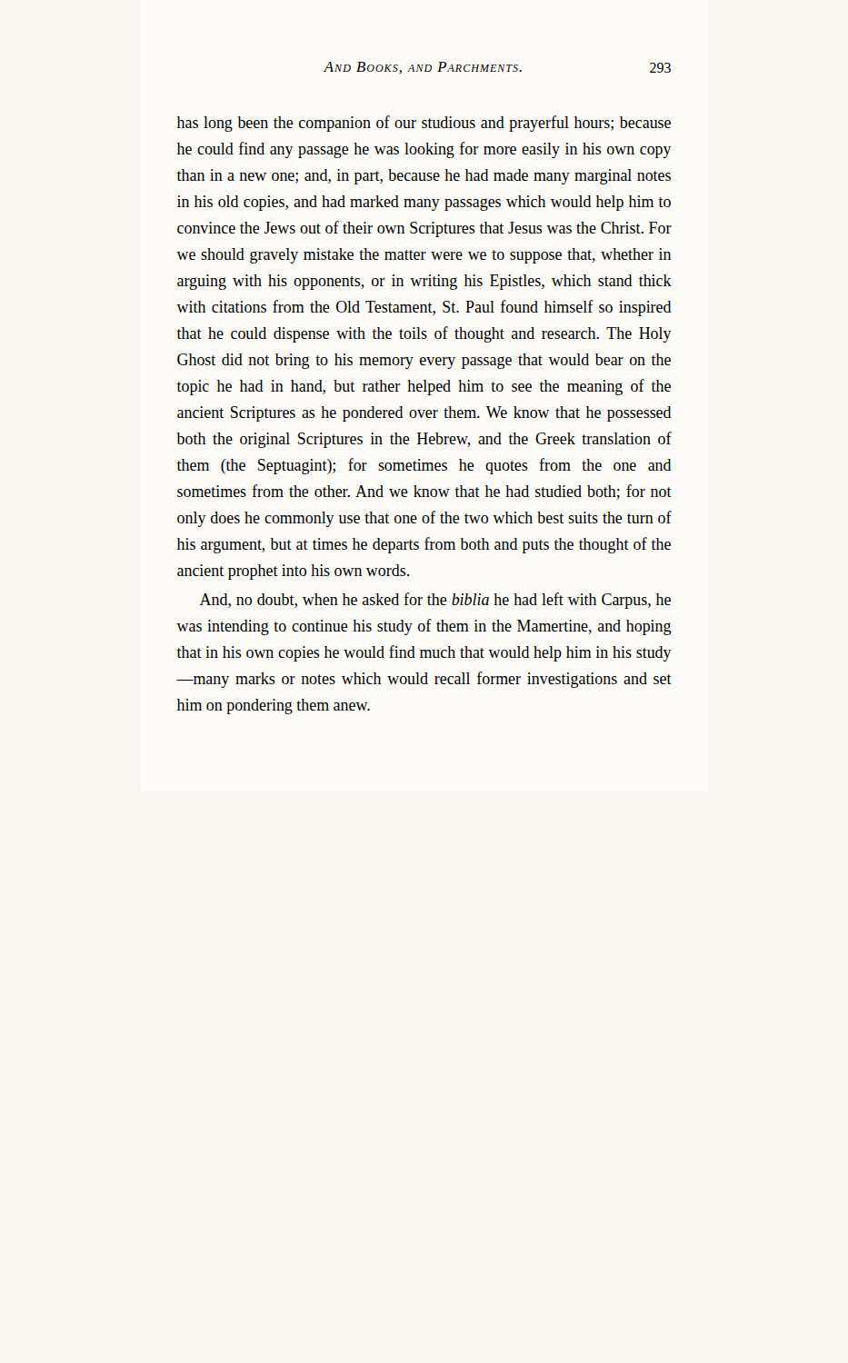And Books, and Parchments. 293
has long been the companion of our studious and prayerful hours; because he could find any passage he was looking for more easily in his own copy than in a new one; and, in part, because he had made many marginal notes in his old copies, and had marked many passages which would help him to convince the Jews out of their own Scriptures that Jesus was the Christ. For we should gravely mistake the matter were we to suppose that, whether in arguing with his opponents, or in writing his Epistles, which stand thick with citations from the Old Testament, St. Paul found himself so inspired that he could dispense with the toils of thought and research. The Holy Ghost did not bring to his memory every passage that would bear on the topic he had in hand, but rather helped him to see the meaning of the ancient Scriptures as he pondered over them. We know that he possessed both the original Scriptures in the Hebrew, and the Greek translation of them (the Septuagint); for sometimes he quotes from the one and sometimes from the other. And we know that he had studied both; for not only does he commonly use that one of the two which best suits the turn of his argument, but at times he departs from both and puts the thought of the ancient prophet into his own words.
And, no doubt, when he asked for the biblia he had left with Carpus, he was intending to continue his study of them in the Mamertine, and hoping that in his own copies he would find much that would help him in his study—many marks or notes which would recall former investigations and set him on pondering them anew.